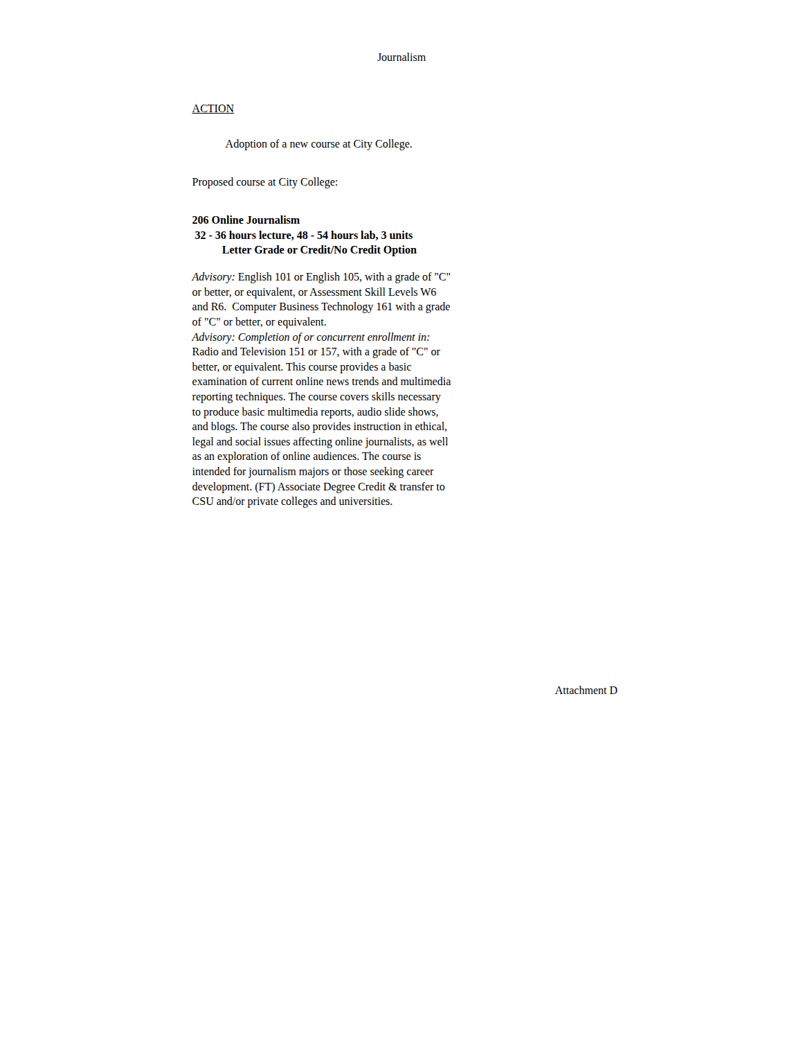Journalism
ACTION
Adoption of a new course at City College.
Proposed course at City College:
206 Online Journalism
32 - 36 hours lecture, 48 - 54 hours lab, 3 units
Letter Grade or Credit/No Credit Option
Advisory: English 101 or English 105, with a grade of "C" or better, or equivalent, or Assessment Skill Levels W6 and R6. Computer Business Technology 161 with a grade of "C" or better, or equivalent.
Advisory: Completion of or concurrent enrollment in: Radio and Television 151 or 157, with a grade of "C" or better, or equivalent. This course provides a basic examination of current online news trends and multimedia reporting techniques. The course covers skills necessary to produce basic multimedia reports, audio slide shows, and blogs. The course also provides instruction in ethical, legal and social issues affecting online journalists, as well as an exploration of online audiences. The course is intended for journalism majors or those seeking career development. (FT) Associate Degree Credit & transfer to CSU and/or private colleges and universities.
Attachment D